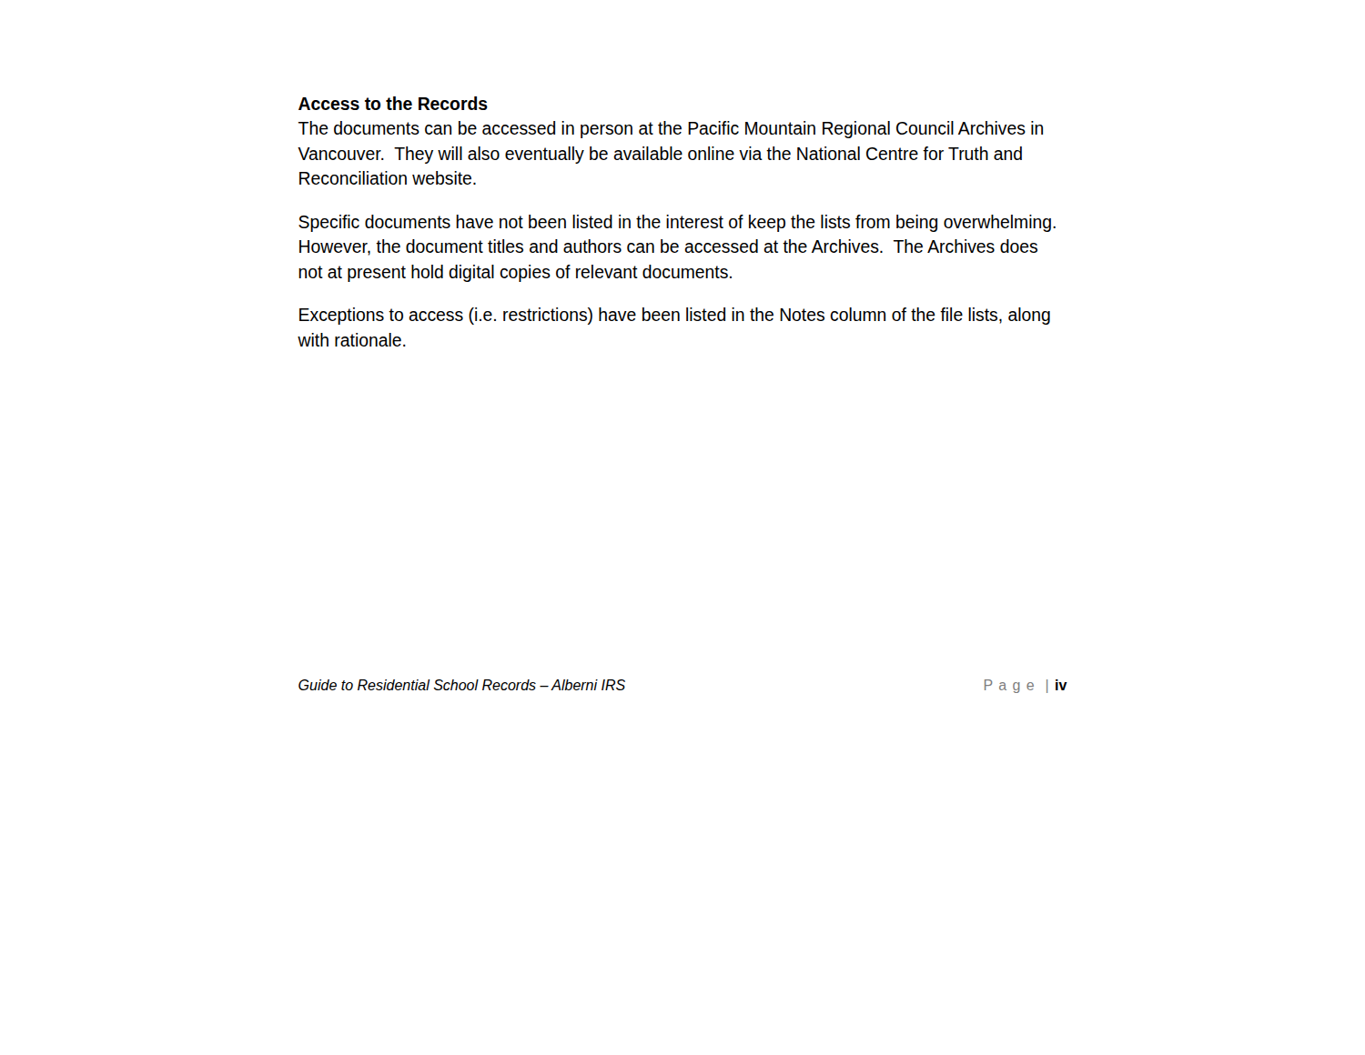Access to the Records
The documents can be accessed in person at the Pacific Mountain Regional Council Archives in Vancouver. They will also eventually be available online via the National Centre for Truth and Reconciliation website.
Specific documents have not been listed in the interest of keep the lists from being overwhelming. However, the document titles and authors can be accessed at the Archives. The Archives does not at present hold digital copies of relevant documents.
Exceptions to access (i.e. restrictions) have been listed in the Notes column of the file lists, along with rationale.
Guide to Residential School Records – Alberni IRS
P a g e | iv